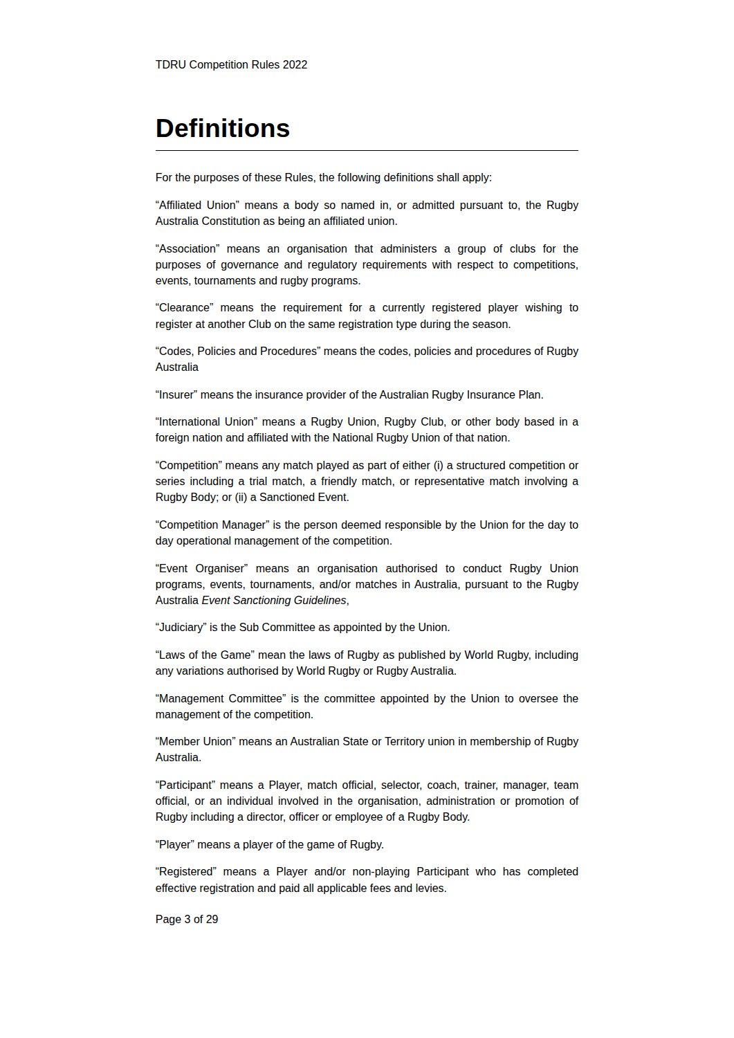TDRU Competition Rules 2022
Definitions
For the purposes of these Rules, the following definitions shall apply:
“Affiliated Union” means a body so named in, or admitted pursuant to, the Rugby Australia Constitution as being an affiliated union.
“Association” means an organisation that administers a group of clubs for the purposes of governance and regulatory requirements with respect to competitions, events, tournaments and rugby programs.
“Clearance” means the requirement for a currently registered player wishing to register at another Club on the same registration type during the season.
“Codes, Policies and Procedures” means the codes, policies and procedures of Rugby Australia
“Insurer” means the insurance provider of the Australian Rugby Insurance Plan.
“International Union” means a Rugby Union, Rugby Club, or other body based in a foreign nation and affiliated with the National Rugby Union of that nation.
“Competition” means any match played as part of either (i) a structured competition or series including a trial match, a friendly match, or representative match involving a Rugby Body; or (ii) a Sanctioned Event.
“Competition Manager” is the person deemed responsible by the Union for the day to day operational management of the competition.
“Event Organiser” means an organisation authorised to conduct Rugby Union programs, events, tournaments, and/or matches in Australia, pursuant to the Rugby Australia Event Sanctioning Guidelines,
“Judiciary” is the Sub Committee as appointed by the Union.
“Laws of the Game” mean the laws of Rugby as published by World Rugby, including any variations authorised by World Rugby or Rugby Australia.
“Management Committee” is the committee appointed by the Union to oversee the management of the competition.
“Member Union” means an Australian State or Territory union in membership of Rugby Australia.
“Participant” means a Player, match official, selector, coach, trainer, manager, team official, or an individual involved in the organisation, administration or promotion of Rugby including a director, officer or employee of a Rugby Body.
“Player” means a player of the game of Rugby.
“Registered” means a Player and/or non-playing Participant who has completed effective registration and paid all applicable fees and levies.
Page 3 of 29